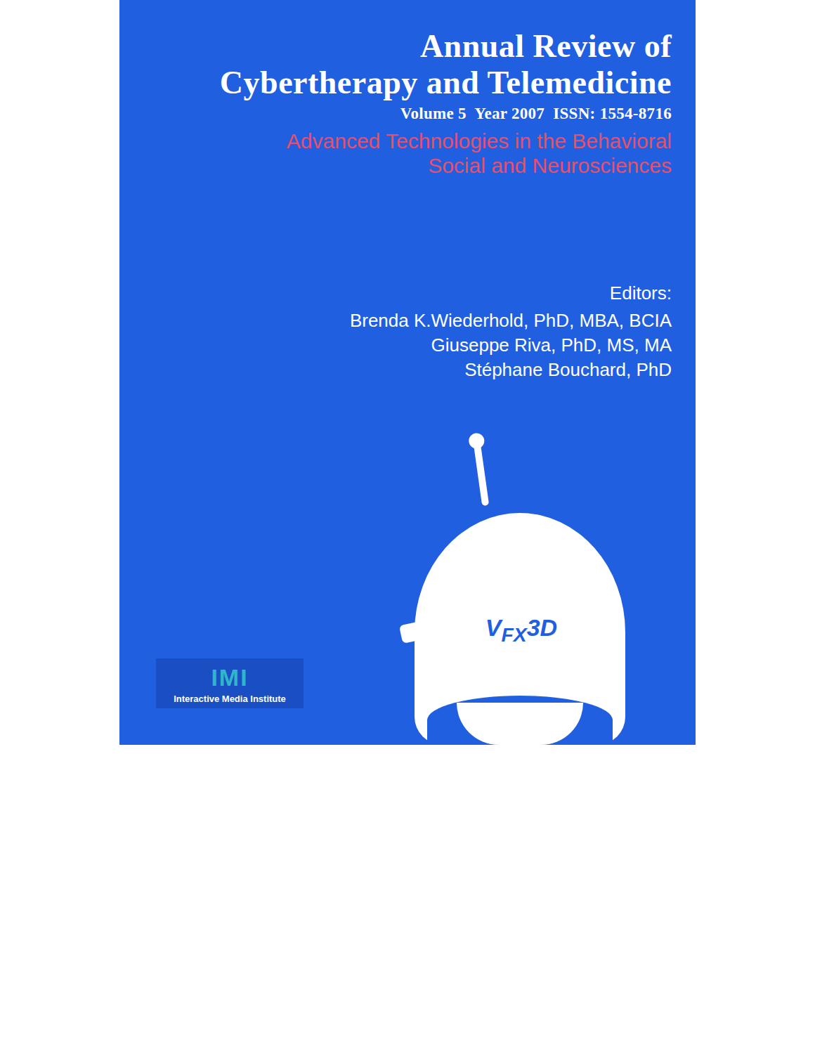Annual Review of
Cybertherapy and Telemedicine
Volume 5 Year 2007 ISSN: 1554-8716
Advanced Technologies in the Behavioral
Social and Neurosciences
Editors:
Brenda K.Wiederhold, PhD, MBA, BCIA
Giuseppe Riva, PhD, MS, MA
Stéphane Bouchard, PhD
IMI
Interactive Media Institute
VFX3D